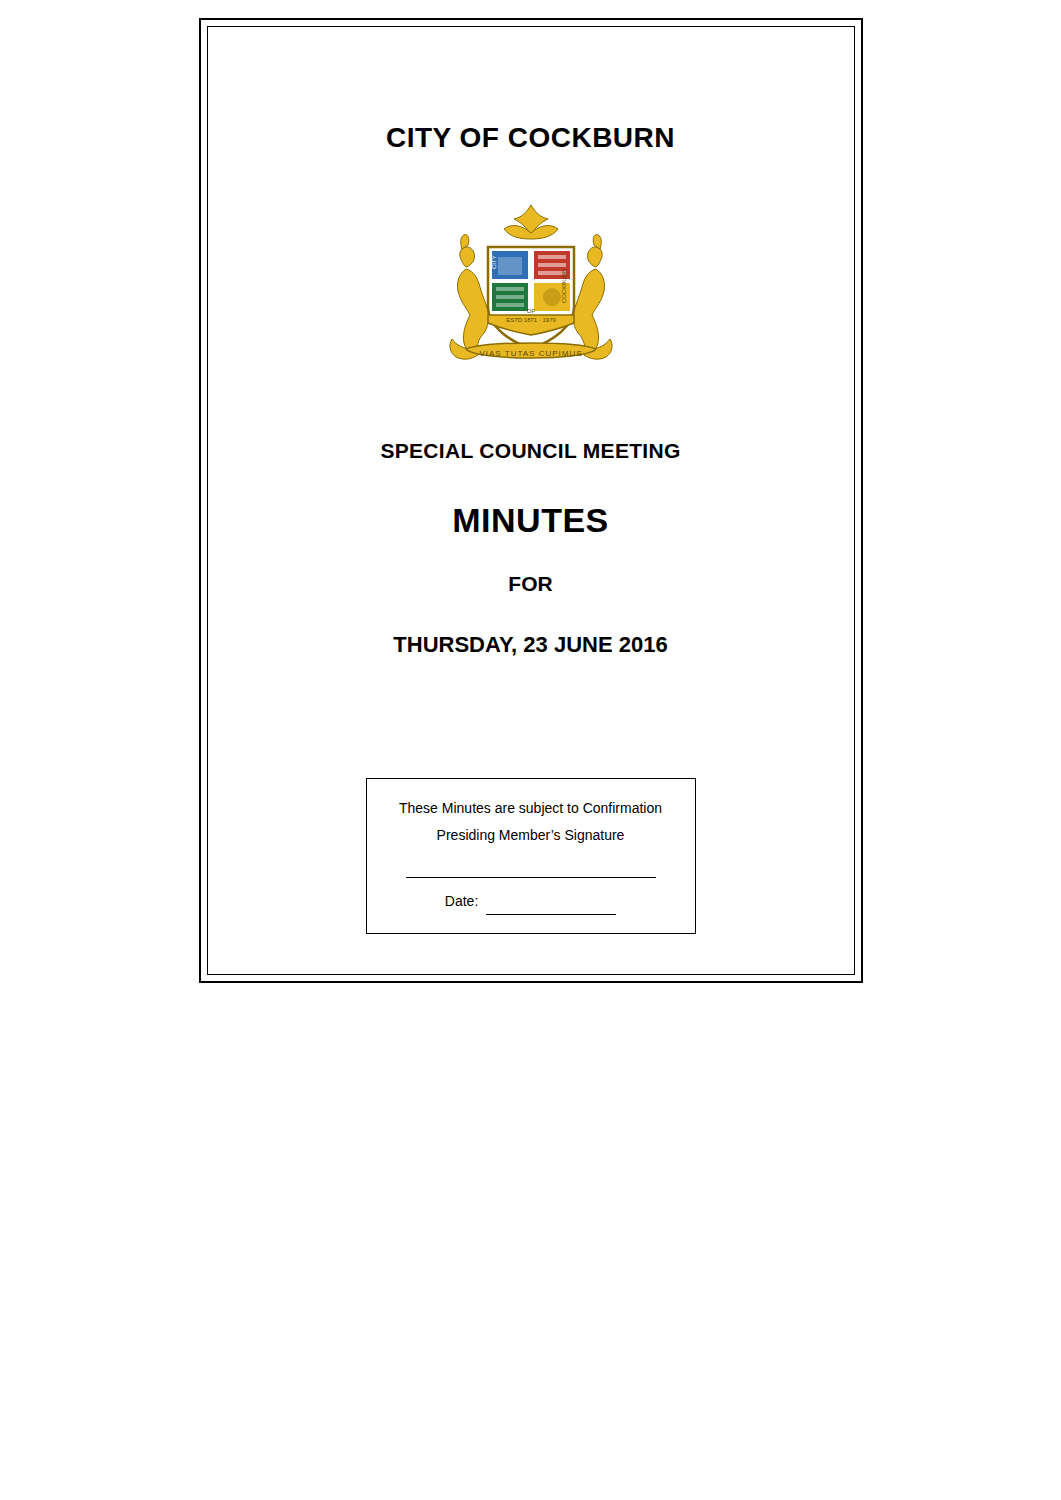CITY OF COCKBURN
ESTD 1871 · 1979 VIAS TUTAS CUPIMUS CITY COCKBURN OF
SPECIAL COUNCIL MEETING
MINUTES
FOR
THURSDAY, 23 JUNE 2016
These Minutes are subject to Confirmation
Presiding Member’s Signature
Date: